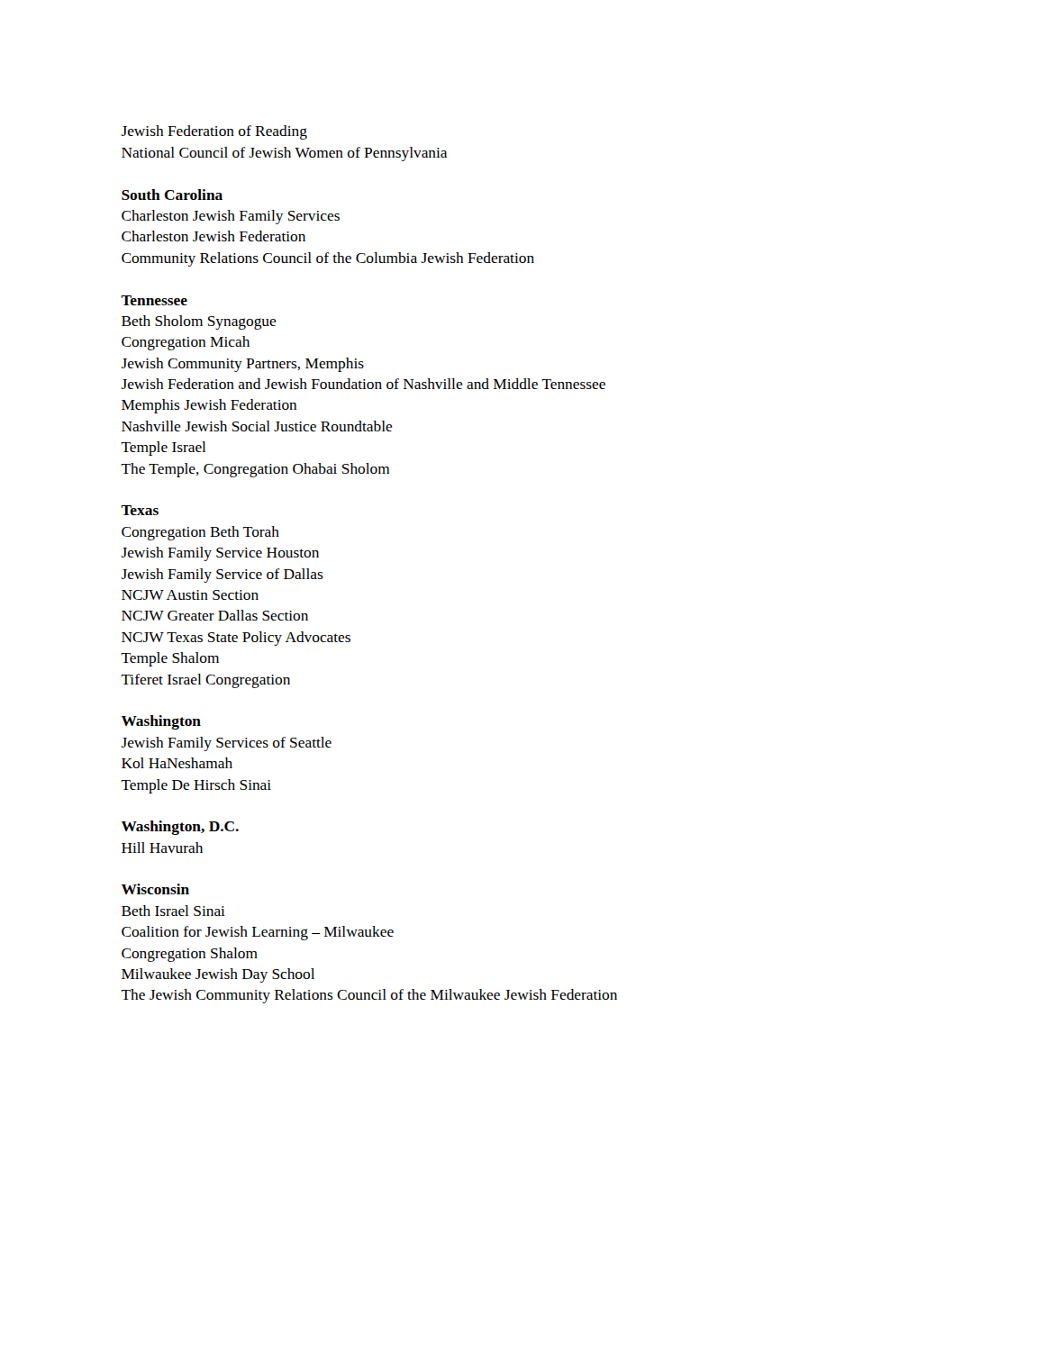Jewish Federation of Reading
National Council of Jewish Women of Pennsylvania
South Carolina
Charleston Jewish Family Services
Charleston Jewish Federation
Community Relations Council of the Columbia Jewish Federation
Tennessee
Beth Sholom Synagogue
Congregation Micah
Jewish Community Partners, Memphis
Jewish Federation and Jewish Foundation of Nashville and Middle Tennessee
Memphis Jewish Federation
Nashville Jewish Social Justice Roundtable
Temple Israel
The Temple, Congregation Ohabai Sholom
Texas
Congregation Beth Torah
Jewish Family Service Houston
Jewish Family Service of Dallas
NCJW Austin Section
NCJW Greater Dallas Section
NCJW Texas State Policy Advocates
Temple Shalom
Tiferet Israel Congregation
Washington
Jewish Family Services of Seattle
Kol HaNeshamah
Temple De Hirsch Sinai
Washington, D.C.
Hill Havurah
Wisconsin
Beth Israel Sinai
Coalition for Jewish Learning – Milwaukee
Congregation Shalom
Milwaukee Jewish Day School
The Jewish Community Relations Council of the Milwaukee Jewish Federation